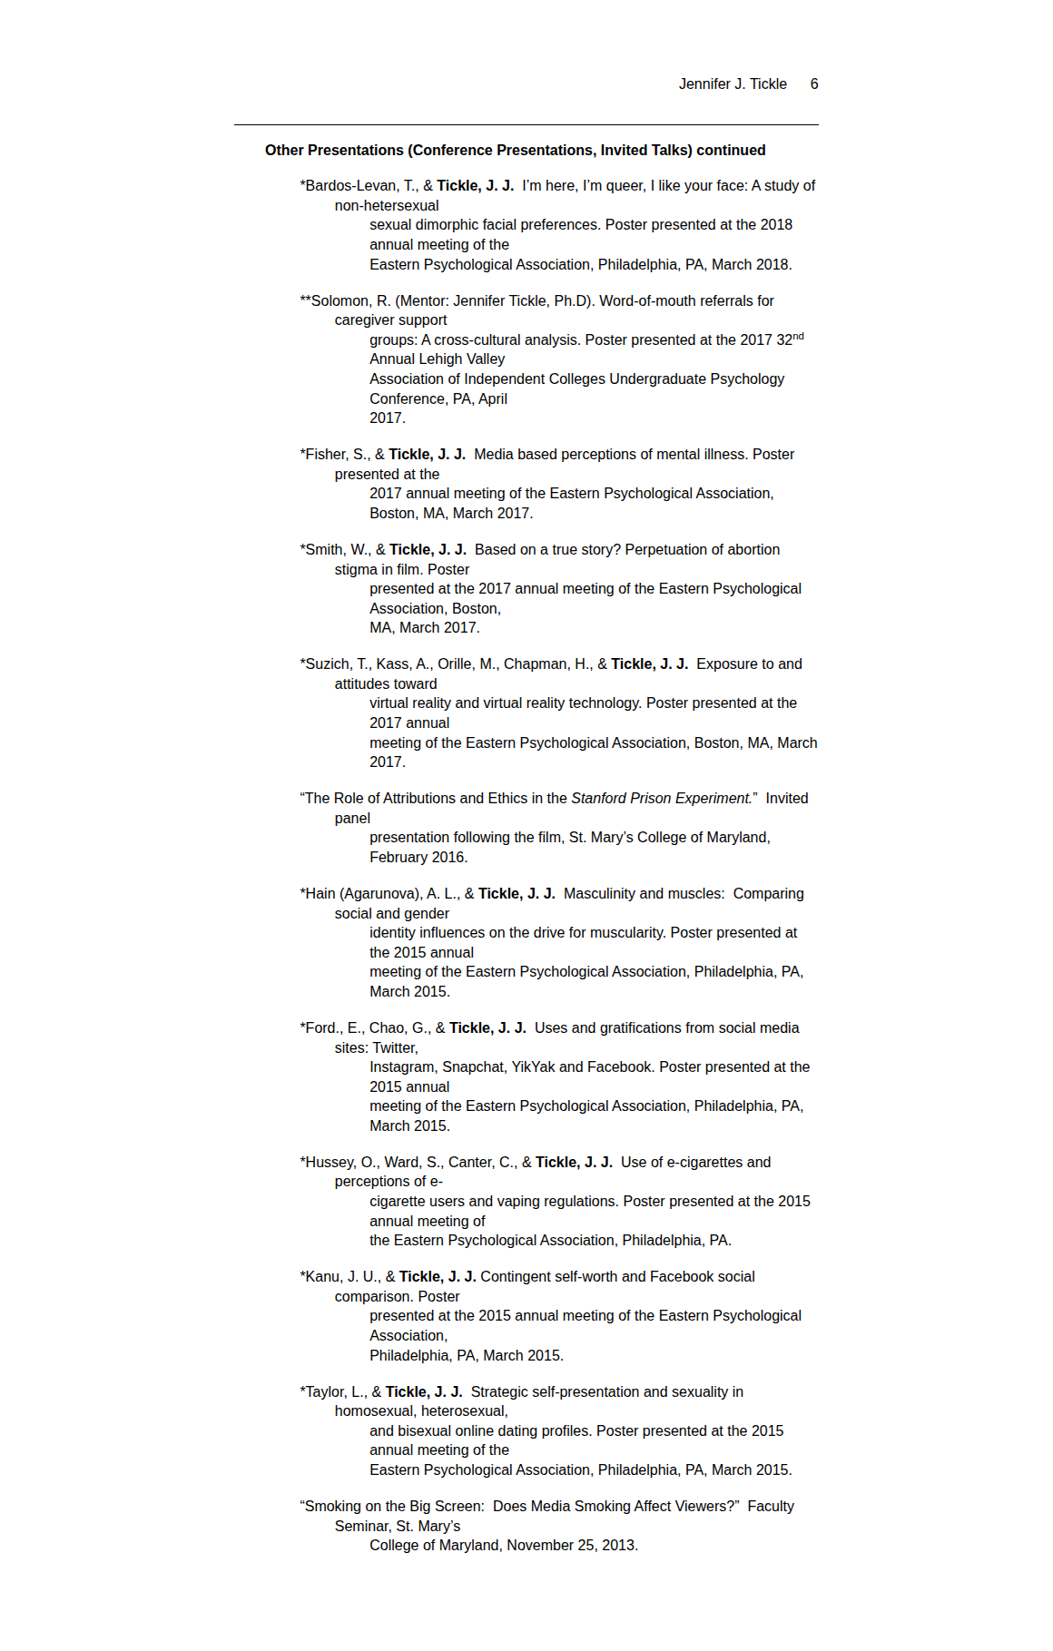Jennifer J. Tickle 6
Other Presentations (Conference Presentations, Invited Talks) continued
*Bardos-Levan, T., & Tickle, J. J. I’m here, I’m queer, I like your face: A study of non-hetersexual sexual dimorphic facial preferences. Poster presented at the 2018 annual meeting of the Eastern Psychological Association, Philadelphia, PA, March 2018.
**Solomon, R. (Mentor: Jennifer Tickle, Ph.D). Word-of-mouth referrals for caregiver support groups: A cross-cultural analysis. Poster presented at the 2017 32nd Annual Lehigh Valley Association of Independent Colleges Undergraduate Psychology Conference, PA, April 2017.
*Fisher, S., & Tickle, J. J. Media based perceptions of mental illness. Poster presented at the 2017 annual meeting of the Eastern Psychological Association, Boston, MA, March 2017.
*Smith, W., & Tickle, J. J. Based on a true story? Perpetuation of abortion stigma in film. Poster presented at the 2017 annual meeting of the Eastern Psychological Association, Boston, MA, March 2017.
*Suzich, T., Kass, A., Orille, M., Chapman, H., & Tickle, J. J. Exposure to and attitudes toward virtual reality and virtual reality technology. Poster presented at the 2017 annual meeting of the Eastern Psychological Association, Boston, MA, March 2017.
“The Role of Attributions and Ethics in the Stanford Prison Experiment.” Invited panel presentation following the film, St. Mary’s College of Maryland, February 2016.
*Hain (Agarunova), A. L., & Tickle, J. J. Masculinity and muscles: Comparing social and gender identity influences on the drive for muscularity. Poster presented at the 2015 annual meeting of the Eastern Psychological Association, Philadelphia, PA, March 2015.
*Ford., E., Chao, G., & Tickle, J. J. Uses and gratifications from social media sites: Twitter, Instagram, Snapchat, YikYak and Facebook. Poster presented at the 2015 annual meeting of the Eastern Psychological Association, Philadelphia, PA, March 2015.
*Hussey, O., Ward, S., Canter, C., & Tickle, J. J. Use of e-cigarettes and perceptions of e- cigarette users and vaping regulations. Poster presented at the 2015 annual meeting of the Eastern Psychological Association, Philadelphia, PA.
*Kanu, J. U., & Tickle, J. J. Contingent self-worth and Facebook social comparison. Poster presented at the 2015 annual meeting of the Eastern Psychological Association, Philadelphia, PA, March 2015.
*Taylor, L., & Tickle, J. J. Strategic self-presentation and sexuality in homosexual, heterosexual, and bisexual online dating profiles. Poster presented at the 2015 annual meeting of the Eastern Psychological Association, Philadelphia, PA, March 2015.
“Smoking on the Big Screen: Does Media Smoking Affect Viewers?” Faculty Seminar, St. Mary’s College of Maryland, November 25, 2013.